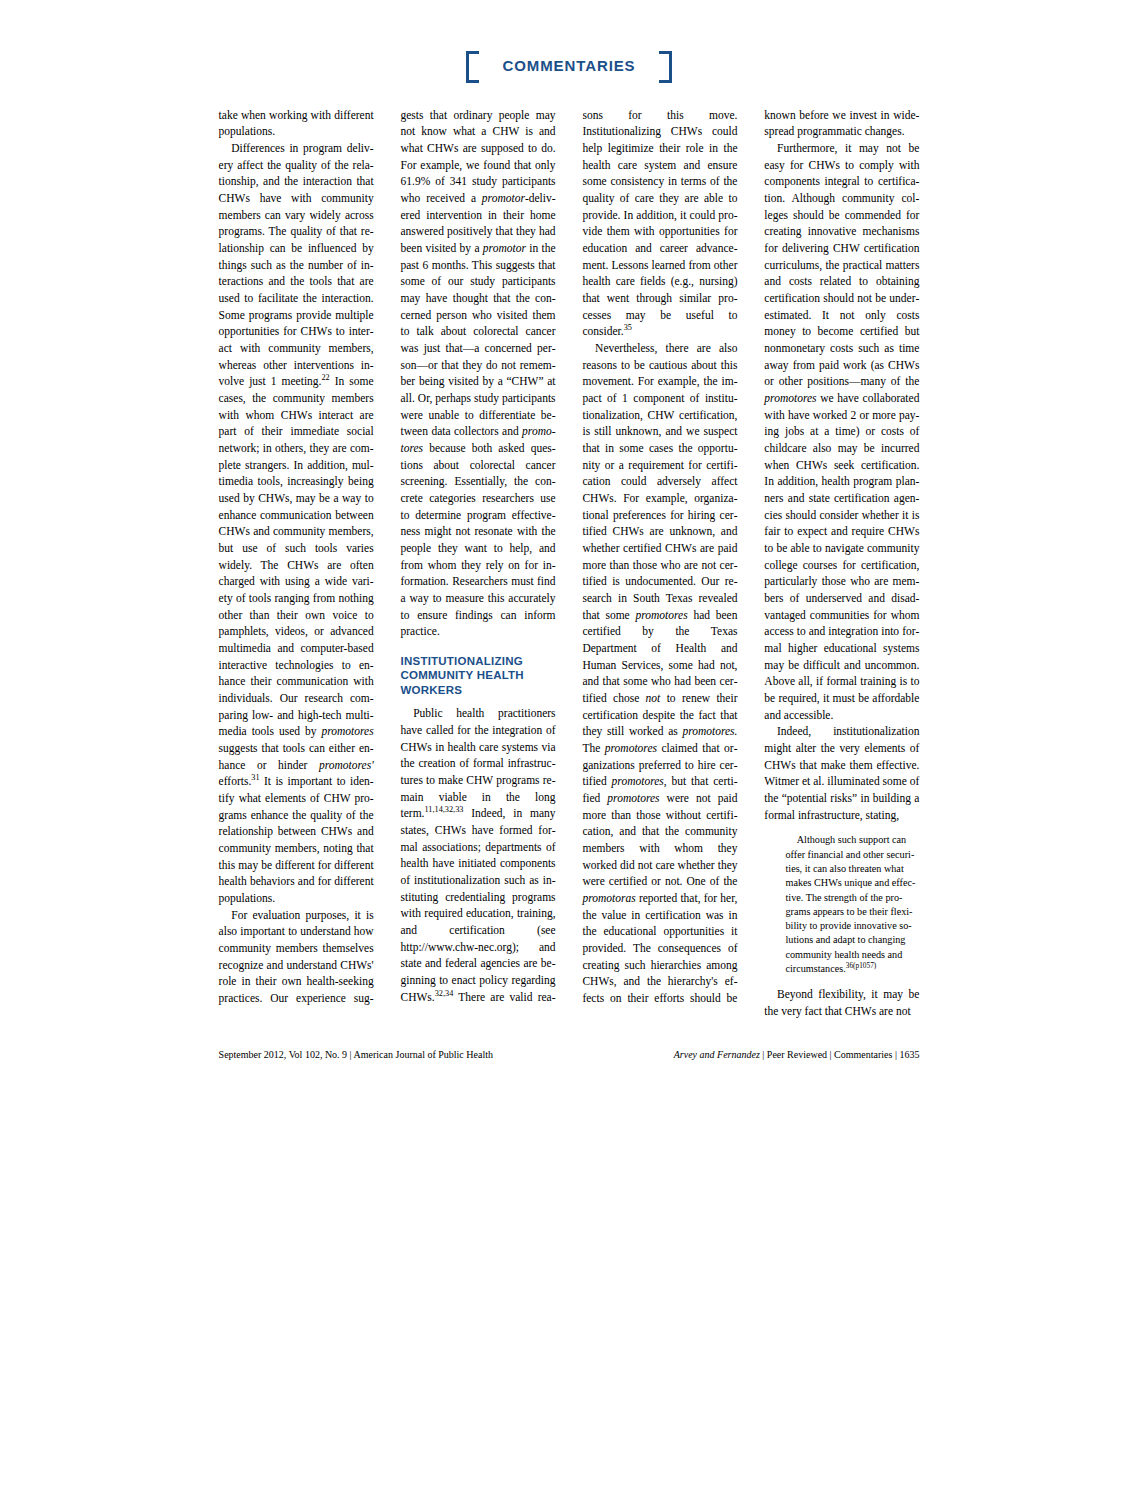Commentaries
take when working with different populations.
Differences in program delivery affect the quality of the relationship, and the interaction that CHWs have with community members can vary widely across programs. The quality of that relationship can be influenced by things such as the number of interactions and the tools that are used to facilitate the interaction. Some programs provide multiple opportunities for CHWs to interact with community members, whereas other interventions involve just 1 meeting.22 In some cases, the community members with whom CHWs interact are part of their immediate social network; in others, they are complete strangers. In addition, multimedia tools, increasingly being used by CHWs, may be a way to enhance communication between CHWs and community members, but use of such tools varies widely. The CHWs are often charged with using a wide variety of tools ranging from nothing other than their own voice to pamphlets, videos, or advanced multimedia and computer-based interactive technologies to enhance their communication with individuals. Our research comparing low- and high-tech multimedia tools used by promotores suggests that tools can either enhance or hinder promotores' efforts.31 It is important to identify what elements of CHW programs enhance the quality of the relationship between CHWs and community members, noting that this may be different for different health behaviors and for different populations.
For evaluation purposes, it is also important to understand how community members themselves recognize and understand CHWs' role in their own health-seeking practices. Our experience suggests that ordinary people may not know what a CHW is and what CHWs are supposed to do. For example, we found that only 61.9% of 341 study participants who received a promotor-delivered intervention in their home answered positively that they had been visited by a promotor in the past 6 months. This suggests that some of our study participants may have thought that the concerned person who visited them to talk about colorectal cancer was just that—a concerned person—or that they do not remember being visited by a “CHW” at all. Or, perhaps study participants were unable to differentiate between data collectors and promotores because both asked questions about colorectal cancer screening. Essentially, the concrete categories researchers use to determine program effectiveness might not resonate with the people they want to help, and from whom they rely on for information. Researchers must find a way to measure this accurately to ensure findings can inform practice.
Institutionalizing Community Health Workers
Public health practitioners have called for the integration of CHWs in health care systems via the creation of formal infrastructures to make CHW programs remain viable in the long term.11,14,32,33 Indeed, in many states, CHWs have formed formal associations; departments of health have initiated components of institutionalization such as instituting credentialing programs with required education, training, and certification (see http://www.chw-nec.org); and state and federal agencies are beginning to enact policy regarding CHWs.32,34 There are valid reasons for this move. Institutionalizing CHWs could help legitimize their role in the health care system and ensure some consistency in terms of the quality of care they are able to provide. In addition, it could provide them with opportunities for education and career advancement. Lessons learned from other health care fields (e.g., nursing) that went through similar processes may be useful to consider.35
Nevertheless, there are also reasons to be cautious about this movement. For example, the impact of 1 component of institutionalization, CHW certification, is still unknown, and we suspect that in some cases the opportunity or a requirement for certification could adversely affect CHWs. For example, organizational preferences for hiring certified CHWs are unknown, and whether certified CHWs are paid more than those who are not certified is undocumented. Our research in South Texas revealed that some promotores had been certified by the Texas Department of Health and Human Services, some had not, and that some who had been certified chose not to renew their certification despite the fact that they still worked as promotores. The promotores claimed that organizations preferred to hire certified promotores, but that certified promotores were not paid more than those without certification, and that the community members with whom they worked did not care whether they were certified or not. One of the promotoras reported that, for her, the value in certification was in the educational opportunities it provided. The consequences of creating such hierarchies among CHWs, and the hierarchy's effects on their efforts should be known before we invest in widespread programmatic changes.
Furthermore, it may not be easy for CHWs to comply with components integral to certification. Although community colleges should be commended for creating innovative mechanisms for delivering CHW certification curriculums, the practical matters and costs related to obtaining certification should not be underestimated. It not only costs money to become certified but nonmonetary costs such as time away from paid work (as CHWs or other positions—many of the promotores we have collaborated with have worked 2 or more paying jobs at a time) or costs of childcare also may be incurred when CHWs seek certification. In addition, health program planners and state certification agencies should consider whether it is fair to expect and require CHWs to be able to navigate community college courses for certification, particularly those who are members of underserved and disadvantaged communities for whom access to and integration into formal higher educational systems may be difficult and uncommon. Above all, if formal training is to be required, it must be affordable and accessible.
Indeed, institutionalization might alter the very elements of CHWs that make them effective. Witmer et al. illuminated some of the “potential risks” in building a formal infrastructure, stating,
Although such support can offer financial and other securities, it can also threaten what makes CHWs unique and effective. The strength of the programs appears to be their flexibility to provide innovative solutions and adapt to changing community health needs and circumstances.36(p1057)
Beyond flexibility, it may be the very fact that CHWs are not
September 2012, Vol 102, No. 9 | American Journal of Public Health
Arvey and Fernandez | Peer Reviewed | Commentaries | 1635